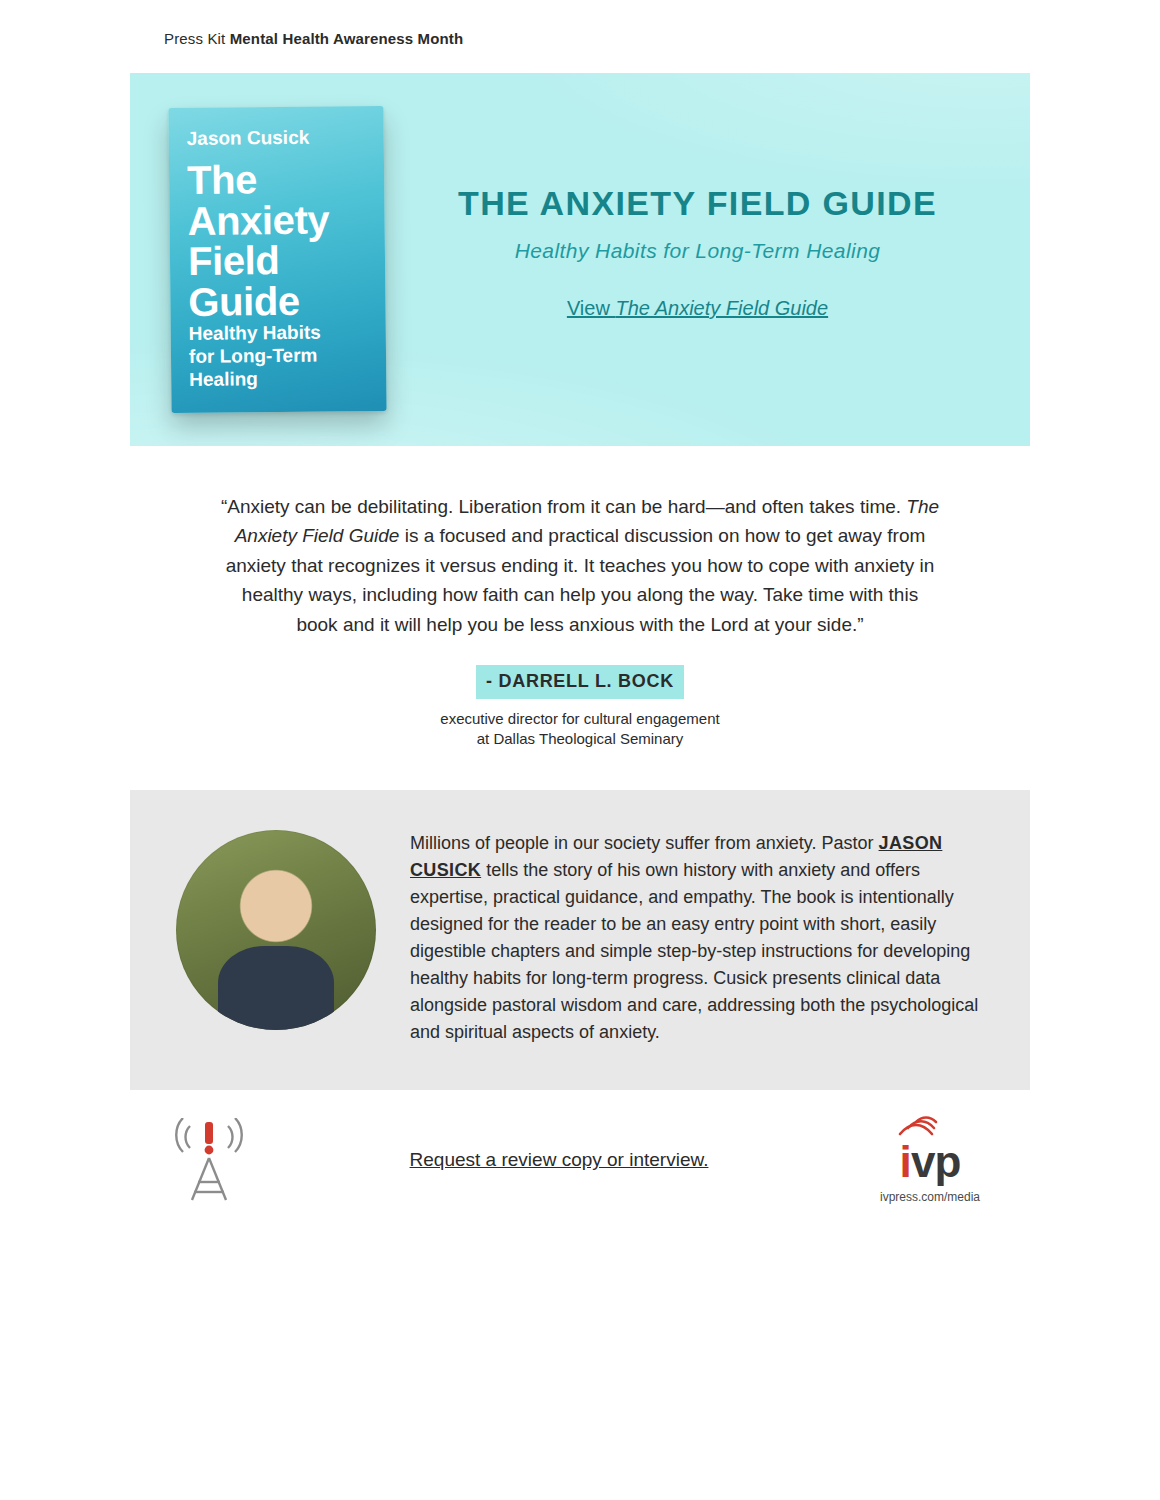Press Kit Mental Health Awareness Month
Jason Cusick
The
Anxiety
Field
Guide
Healthy Habits
for Long-Term
Healing
The Anxiety Field Guide
Healthy Habits for Long-Term Healing
View The Anxiety Field Guide
“Anxiety can be debilitating. Liberation from it can be hard—and often takes time. The Anxiety Field Guide is a focused and practical discussion on how to get away from anxiety that recognizes it versus ending it. It teaches you how to cope with anxiety in healthy ways, including how faith can help you along the way. Take time with this book and it will help you be less anxious with the Lord at your side.”
- DARRELL L. BOCK
executive director for cultural engagement
at Dallas Theological Seminary
Portrait of Jason Cusick
Millions of people in our society suffer from anxiety. Pastor JASON CUSICK tells the story of his own history with anxiety and offers expertise, practical guidance, and empathy. The book is intentionally designed for the reader to be an easy entry point with short, easily digestible chapters and simple step-by-step instructions for developing healthy habits for long-term progress. Cusick presents clinical data alongside pastoral wisdom and care, addressing both the psychological and spiritual aspects of anxiety.
Request a review copy or interview.
ivp
ivpress.com/media